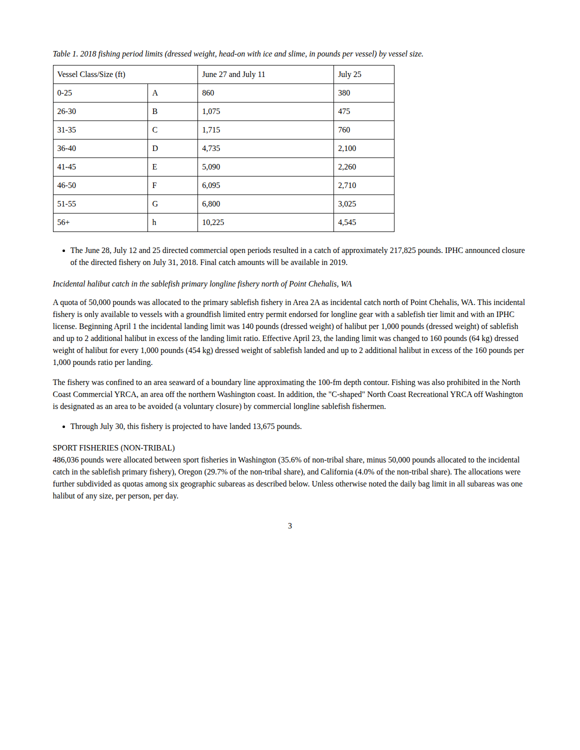Table 1. 2018 fishing period limits (dressed weight, head-on with ice and slime, in pounds per vessel) by vessel size.
| Vessel Class/Size (ft) | June 27 and July 11 | July 25 |
| --- | --- | --- |
| 0-25 | A | 860 | 380 |
| 26-30 | B | 1,075 | 475 |
| 31-35 | C | 1,715 | 760 |
| 36-40 | D | 4,735 | 2,100 |
| 41-45 | E | 5,090 | 2,260 |
| 46-50 | F | 6,095 | 2,710 |
| 51-55 | G | 6,800 | 3,025 |
| 56+ | h | 10,225 | 4,545 |
The June 28, July 12 and 25 directed commercial open periods resulted in a catch of approximately 217,825 pounds. IPHC announced closure of the directed fishery on July 31, 2018. Final catch amounts will be available in 2019.
Incidental halibut catch in the sablefish primary longline fishery north of Point Chehalis, WA
A quota of 50,000 pounds was allocated to the primary sablefish fishery in Area 2A as incidental catch north of Point Chehalis, WA. This incidental fishery is only available to vessels with a groundfish limited entry permit endorsed for longline gear with a sablefish tier limit and with an IPHC license. Beginning April 1 the incidental landing limit was 140 pounds (dressed weight) of halibut per 1,000 pounds (dressed weight) of sablefish and up to 2 additional halibut in excess of the landing limit ratio. Effective April 23, the landing limit was changed to 160 pounds (64 kg) dressed weight of halibut for every 1,000 pounds (454 kg) dressed weight of sablefish landed and up to 2 additional halibut in excess of the 160 pounds per 1,000 pounds ratio per landing.
The fishery was confined to an area seaward of a boundary line approximating the 100-fm depth contour. Fishing was also prohibited in the North Coast Commercial YRCA, an area off the northern Washington coast. In addition, the "C-shaped" North Coast Recreational YRCA off Washington is designated as an area to be avoided (a voluntary closure) by commercial longline sablefish fishermen.
Through July 30, this fishery is projected to have landed 13,675 pounds.
SPORT FISHERIES (NON-TRIBAL)
486,036 pounds were allocated between sport fisheries in Washington (35.6% of non-tribal share, minus 50,000 pounds allocated to the incidental catch in the sablefish primary fishery), Oregon (29.7% of the non-tribal share), and California (4.0% of the non-tribal share). The allocations were further subdivided as quotas among six geographic subareas as described below. Unless otherwise noted the daily bag limit in all subareas was one halibut of any size, per person, per day.
3